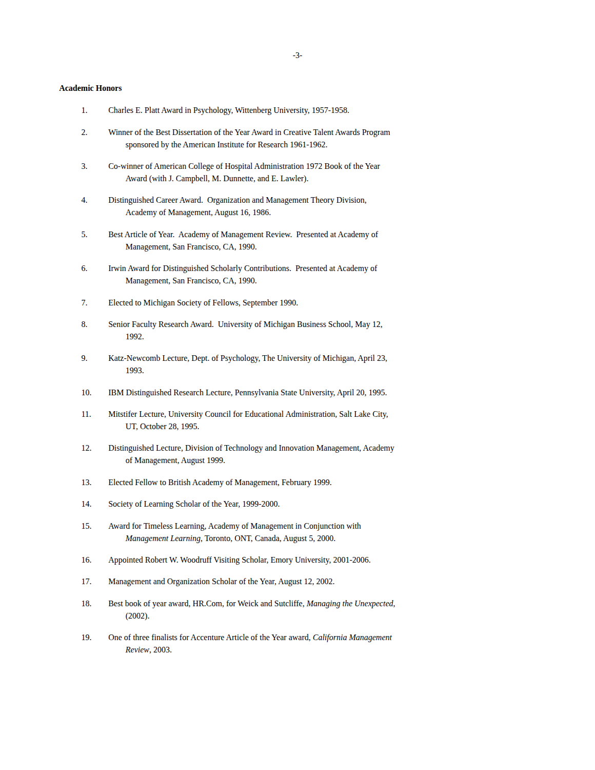-3-
Academic Honors
Charles E. Platt Award in Psychology, Wittenberg University, 1957-1958.
Winner of the Best Dissertation of the Year Award in Creative Talent Awards Program sponsored by the American Institute for Research 1961-1962.
Co-winner of American College of Hospital Administration 1972 Book of the Year Award (with J. Campbell, M. Dunnette, and E. Lawler).
Distinguished Career Award. Organization and Management Theory Division, Academy of Management, August 16, 1986.
Best Article of Year. Academy of Management Review. Presented at Academy of Management, San Francisco, CA, 1990.
Irwin Award for Distinguished Scholarly Contributions. Presented at Academy of Management, San Francisco, CA, 1990.
Elected to Michigan Society of Fellows, September 1990.
Senior Faculty Research Award. University of Michigan Business School, May 12, 1992.
Katz-Newcomb Lecture, Dept. of Psychology, The University of Michigan, April 23, 1993.
IBM Distinguished Research Lecture, Pennsylvania State University, April 20, 1995.
Mitstifer Lecture, University Council for Educational Administration, Salt Lake City, UT, October 28, 1995.
Distinguished Lecture, Division of Technology and Innovation Management, Academy of Management, August 1999.
Elected Fellow to British Academy of Management, February 1999.
Society of Learning Scholar of the Year, 1999-2000.
Award for Timeless Learning, Academy of Management in Conjunction with Management Learning, Toronto, ONT, Canada, August 5, 2000.
Appointed Robert W. Woodruff Visiting Scholar, Emory University, 2001-2006.
Management and Organization Scholar of the Year, August 12, 2002.
Best book of year award, HR.Com, for Weick and Sutcliffe, Managing the Unexpected, (2002).
One of three finalists for Accenture Article of the Year award, California Management Review, 2003.